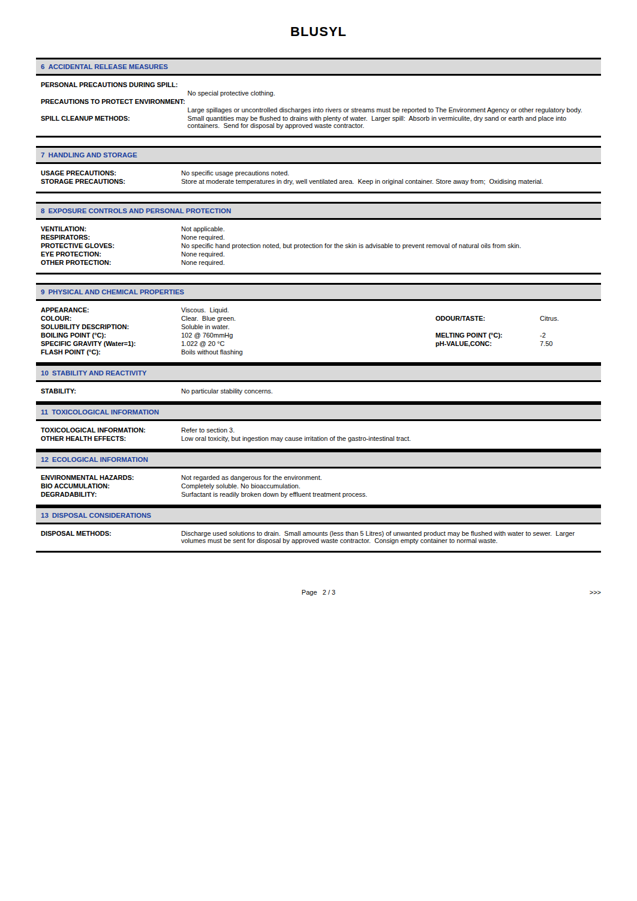BLUSYL
6 ACCIDENTAL RELEASE MEASURES
| PERSONAL PRECAUTIONS DURING SPILL: | |
| | No special protective clothing. |
| PRECAUTIONS TO PROTECT ENVIRONMENT: | |
| | Large spillages or uncontrolled discharges into rivers or streams must be reported to The Environment Agency or other regulatory body. |
| SPILL CLEANUP METHODS: | Small quantities may be flushed to drains with plenty of water. Larger spill: Absorb in vermiculite, dry sand or earth and place into containers. Send for disposal by approved waste contractor. |
7 HANDLING AND STORAGE
| USAGE PRECAUTIONS: | No specific usage precautions noted. |
| STORAGE PRECAUTIONS: | Store at moderate temperatures in dry, well ventilated area. Keep in original container. Store away from; Oxidising material. |
8 EXPOSURE CONTROLS AND PERSONAL PROTECTION
| VENTILATION: | Not applicable. |
| RESPIRATORS: | None required. |
| PROTECTIVE GLOVES: | No specific hand protection noted, but protection for the skin is advisable to prevent removal of natural oils from skin. |
| EYE PROTECTION: | None required. |
| OTHER PROTECTION: | None required. |
9 PHYSICAL AND CHEMICAL PROPERTIES
| APPEARANCE: | Viscous. Liquid. | | |
| COLOUR: | Clear. Blue green. | ODOUR/TASTE: | Citrus. |
| SOLUBILITY DESCRIPTION: | Soluble in water. | | |
| BOILING POINT (°C): | 102 @ 760mmHg | MELTING POINT (°C): | -2 |
| SPECIFIC GRAVITY (Water=1): | 1.022 @ 20 °C | pH-VALUE,CONC: | 7.50 |
| FLASH POINT (°C): | Boils without flashing | | |
10 STABILITY AND REACTIVITY
| STABILITY: | No particular stability concerns. |
11 TOXICOLOGICAL INFORMATION
| TOXICOLOGICAL INFORMATION: | Refer to section 3. |
| OTHER HEALTH EFFECTS: | Low oral toxicity, but ingestion may cause irritation of the gastro-intestinal tract. |
12 ECOLOGICAL INFORMATION
| ENVIRONMENTAL HAZARDS: | Not regarded as dangerous for the environment. |
| BIO ACCUMULATION: | Completely soluble. No bioaccumulation. |
| DEGRADABILITY: | Surfactant is readily broken down by effluent treatment process. |
13 DISPOSAL CONSIDERATIONS
| DISPOSAL METHODS: | Discharge used solutions to drain. Small amounts (less than 5 Litres) of unwanted product may be flushed with water to sewer. Larger volumes must be sent for disposal by approved waste contractor. Consign empty container to normal waste. |
Page 2 / 3
>>>